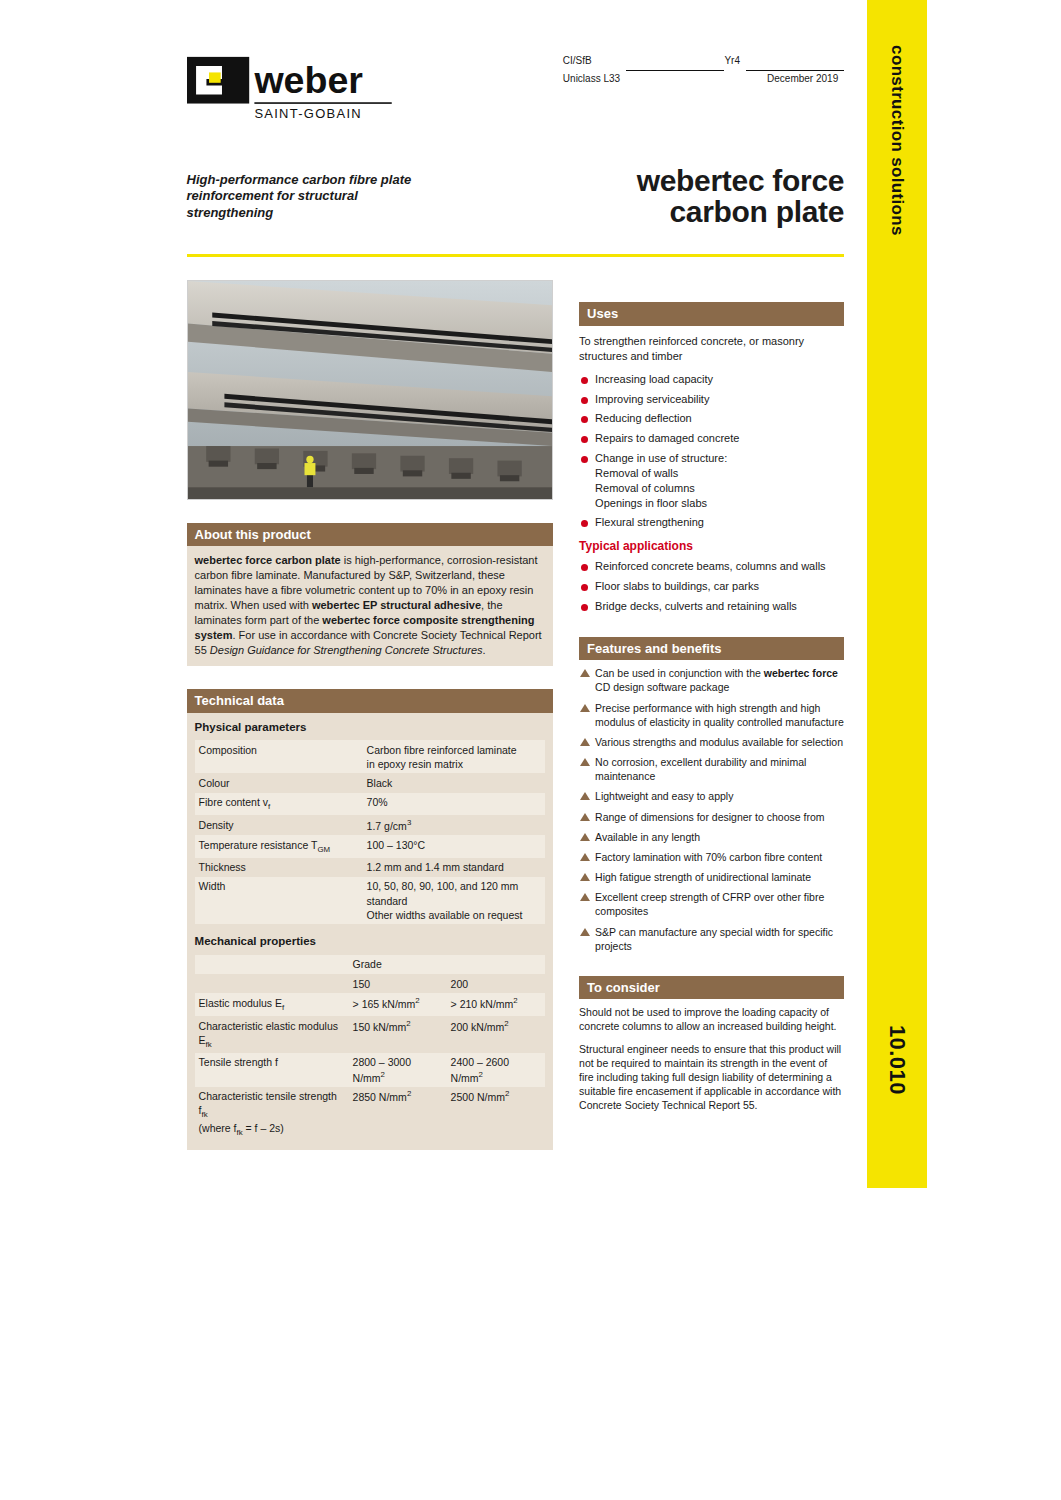weber SAINT-GOBAIN
| CI/SfB | | Yr4 | |
| Uniclass L33 | | December 2019 |
High-performance carbon fibre plate reinforcement for structural strengthening
webertec force
carbon plate
About this product
webertec force carbon plate is high-performance, corrosion-resistant carbon fibre laminate. Manufactured by S&P, Switzerland, these laminates have a fibre volumetric content up to 70% in an epoxy resin matrix. When used with webertec EP structural adhesive, the laminates form part of the webertec force composite strengthening system. For use in accordance with Concrete Society Technical Report 55 Design Guidance for Strengthening Concrete Structures.
Technical data
Physical parameters
| Composition | Carbon fibre reinforced laminate in epoxy resin matrix |
| Colour | Black |
| Fibre content v f | 70% |
| Density | 1.7 g/cm 3 |
| Temperature resistance T GM | 100 – 130°C |
| Thickness | 1.2 mm and 1.4 mm standard |
| Width | 10, 50, 80, 90, 100, and 120 mm standard Other widths available on request |
Mechanical properties
| | Grade |
| | 150 | 200 |
| Elastic modulus E f | > 165 kN/mm 2 | > 210 kN/mm 2 |
| Characteristic elastic modulus E fk | 150 kN/mm 2 | 200 kN/mm 2 |
| Tensile strength f | 2800 – 3000 N/mm 2 | 2400 – 2600 N/mm 2 |
| Characteristic tensile strength f fk (where f fk = f – 2s) | 2850 N/mm 2 | 2500 N/mm 2 |
Uses
To strengthen reinforced concrete, or masonry structures and timber
Increasing load capacity
Improving serviceability
Reducing deflection
Repairs to damaged concrete
Change in use of structure: Removal of walls Removal of columns Openings in floor slabs
Flexural strengthening
Typical applications
Reinforced concrete beams, columns and walls
Floor slabs to buildings, car parks
Bridge decks, culverts and retaining walls
Features and benefits
Can be used in conjunction with the webertec force CD design software package
Precise performance with high strength and high modulus of elasticity in quality controlled manufacture
Various strengths and modulus available for selection
No corrosion, excellent durability and minimal maintenance
Lightweight and easy to apply
Range of dimensions for designer to choose from
Available in any length
Factory lamination with 70% carbon fibre content
High fatigue strength of unidirectional laminate
Excellent creep strength of CFRP over other fibre composites
S&P can manufacture any special width for specific projects
To consider
Should not be used to improve the loading capacity of concrete columns to allow an increased building height.
Structural engineer needs to ensure that this product will not be required to maintain its strength in the event of fire including taking full design liability of determining a suitable fire encasement if applicable in accordance with Concrete Society Technical Report 55.
construction solutions
10.010